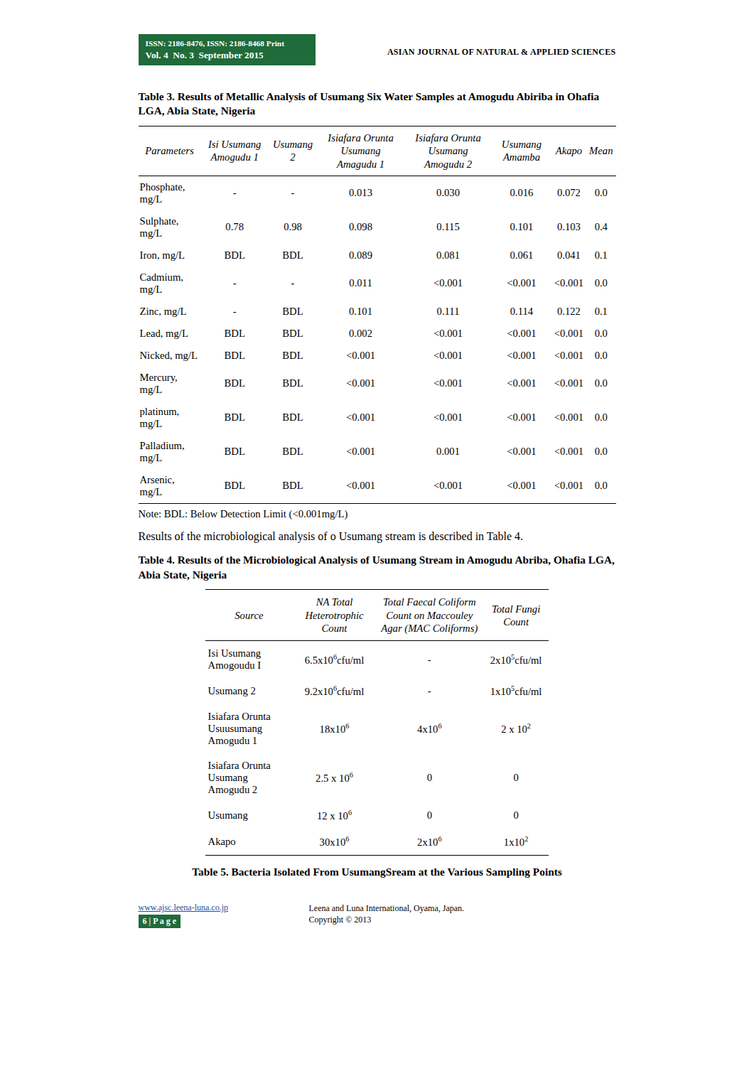ISSN: 2186-8476, ISSN: 2186-8468 Print
Vol. 4 No. 3 September 2015
ASIAN JOURNAL OF NATURAL & APPLIED SCIENCES
Table 3. Results of Metallic Analysis of Usumang Six Water Samples at Amogudu Abiriba in Ohafia LGA, Abia State, Nigeria
| Parameters | Isi Usumang Amogudu 1 | Usumang 2 | Isiafara Orunta Usumang Amagudu 1 | Isiafara Orunta Usumang Amogudu 2 | Usumang Amamba | Akapo | Mean |
| --- | --- | --- | --- | --- | --- | --- | --- |
| Phosphate, mg/L | - | - | 0.013 | 0.030 | 0.016 | 0.072 | 0.0 |
| Sulphate, mg/L | 0.78 | 0.98 | 0.098 | 0.115 | 0.101 | 0.103 | 0.4 |
| Iron, mg/L | BDL | BDL | 0.089 | 0.081 | 0.061 | 0.041 | 0.1 |
| Cadmium, mg/L | - | - | 0.011 | <0.001 | <0.001 | <0.001 | 0.0 |
| Zinc, mg/L | - | BDL | 0.101 | 0.111 | 0.114 | 0.122 | 0.1 |
| Lead, mg/L | BDL | BDL | 0.002 | <0.001 | <0.001 | <0.001 | 0.0 |
| Nicked, mg/L | BDL | BDL | <0.001 | <0.001 | <0.001 | <0.001 | 0.0 |
| Mercury, mg/L | BDL | BDL | <0.001 | <0.001 | <0.001 | <0.001 | 0.0 |
| platinum, mg/L | BDL | BDL | <0.001 | <0.001 | <0.001 | <0.001 | 0.0 |
| Palladium, mg/L | BDL | BDL | <0.001 | 0.001 | <0.001 | <0.001 | 0.0 |
| Arsenic, mg/L | BDL | BDL | <0.001 | <0.001 | <0.001 | <0.001 | 0.0 |
Note: BDL: Below Detection Limit (<0.001mg/L)
Results of the microbiological analysis of o Usumang stream is described in Table 4.
Table 4. Results of the Microbiological Analysis of Usumang Stream in Amogudu Abriba, Ohafia LGA, Abia State, Nigeria
| Source | NA Total Heterotrophic Count | Total Faecal Coliform Count on Maccouley Agar (MAC Coliforms) | Total Fungi Count |
| --- | --- | --- | --- |
| Isi Usumang Amogoudu I | 6.5x10 6 cfu/ml | - | 2x10 5 cfu/ml |
| Usumang 2 | 9.2x10 6 cfu/ml | - | 1x10 5 cfu/ml |
| Isiafara Orunta Usuusumang Amogudu 1 | 18x10 6 | 4x10 6 | 2 x 10 2 |
| Isiafara Orunta Usumang Amogudu 2 | 2.5 x 10 6 | 0 | 0 |
| Usumang | 12 x 10 6 | 0 | 0 |
| Akapo | 30x10 6 | 2x10 6 | 1x10 2 |
Table 5. Bacteria Isolated From UsumangSream at the Various Sampling Points
www.ajsc.leena-luna.co.jp 6 | P a g e
Leena and Luna International, Oyama, Japan.
Copyright © 2013